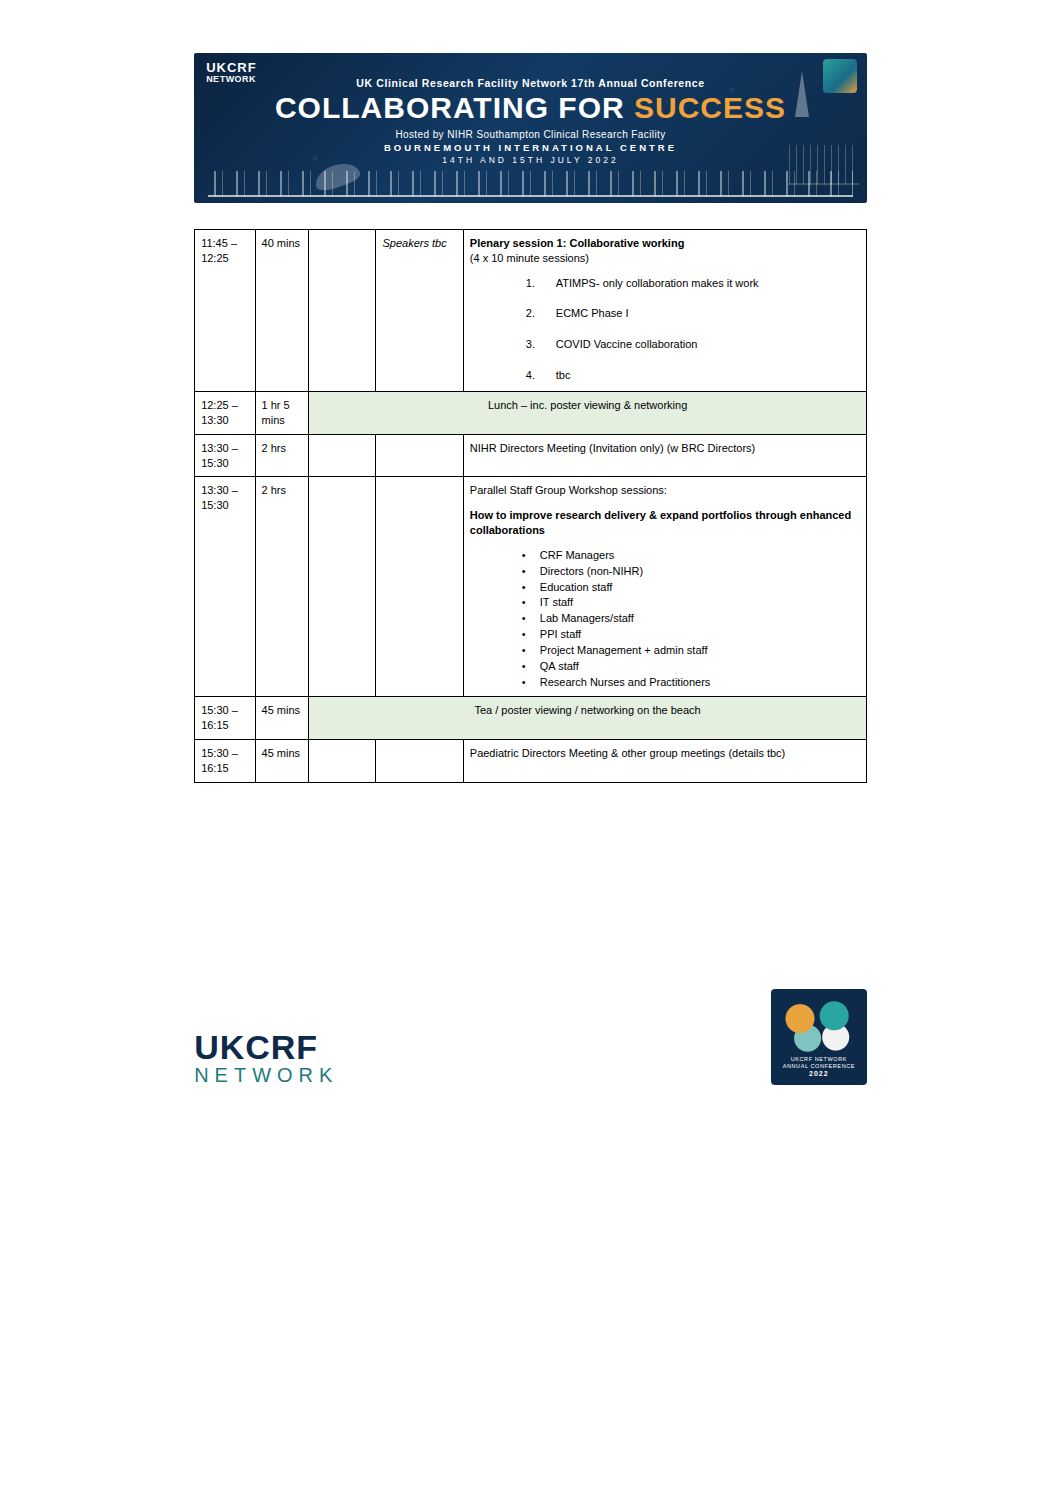UKCRFNETWORK
UK Clinical Research Facility Network 17th Annual Conference
Collaborating for Success
Hosted by NIHR Southampton Clinical Research Facility
Bournemouth International Centre
14TH AND 15TH JULY 2022
| 11:45 – 12:25 | 40 mins | | Speakers tbc | Plenary session 1: Collaborative working (4 x 10 minute sessions) ATIMPS- only collaboration makes it work ECMC Phase I COVID Vaccine collaboration tbc |
| 12:25 – 13:30 | 1 hr 5 mins | Lunch – inc. poster viewing & networking |
| 13:30 – 15:30 | 2 hrs | | | NIHR Directors Meeting (Invitation only) (w BRC Directors) |
| 13:30 – 15:30 | 2 hrs | | | Parallel Staff Group Workshop sessions: How to improve research delivery & expand portfolios through enhanced collaborations CRF Managers Directors (non-NIHR) Education staff IT staff Lab Managers/staff PPI staff Project Management + admin staff QA staff Research Nurses and Practitioners |
| 15:30 – 16:15 | 45 mins | Tea / poster viewing / networking on the beach |
| 15:30 – 16:15 | 45 mins | | | Paediatric Directors Meeting & other group meetings (details tbc) |
UKCRF NETWORK
UKCRF Network
Annual Conference 2022